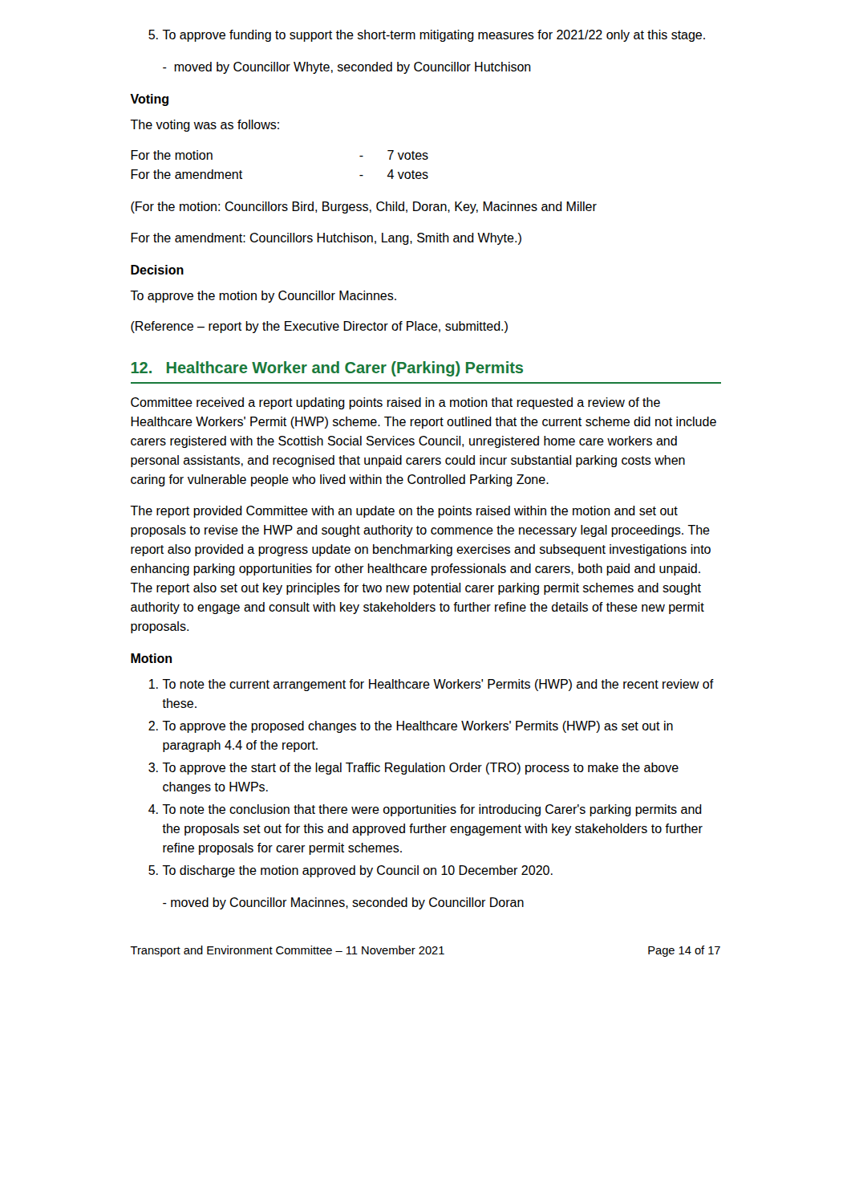To approve funding to support the short-term mitigating measures for 2021/22 only at this stage.
moved by Councillor Whyte, seconded by Councillor Hutchison
Voting
The voting was as follows:
| For the motion | - | 7 votes |
| For the amendment | - | 4 votes |
(For the motion: Councillors Bird, Burgess, Child, Doran, Key, Macinnes and Miller
For the amendment: Councillors Hutchison, Lang, Smith and Whyte.)
Decision
To approve the motion by Councillor Macinnes.
(Reference – report by the Executive Director of Place, submitted.)
12. Healthcare Worker and Carer (Parking) Permits
Committee received a report updating points raised in a motion that requested a review of the Healthcare Workers' Permit (HWP) scheme. The report outlined that the current scheme did not include carers registered with the Scottish Social Services Council, unregistered home care workers and personal assistants, and recognised that unpaid carers could incur substantial parking costs when caring for vulnerable people who lived within the Controlled Parking Zone.
The report provided Committee with an update on the points raised within the motion and set out proposals to revise the HWP and sought authority to commence the necessary legal proceedings. The report also provided a progress update on benchmarking exercises and subsequent investigations into enhancing parking opportunities for other healthcare professionals and carers, both paid and unpaid. The report also set out key principles for two new potential carer parking permit schemes and sought authority to engage and consult with key stakeholders to further refine the details of these new permit proposals.
Motion
To note the current arrangement for Healthcare Workers' Permits (HWP) and the recent review of these.
To approve the proposed changes to the Healthcare Workers' Permits (HWP) as set out in paragraph 4.4 of the report.
To approve the start of the legal Traffic Regulation Order (TRO) process to make the above changes to HWPs.
To note the conclusion that there were opportunities for introducing Carer's parking permits and the proposals set out for this and approved further engagement with key stakeholders to further refine proposals for carer permit schemes.
To discharge the motion approved by Council on 10 December 2020.
- moved by Councillor Macinnes, seconded by Councillor Doran
Transport and Environment Committee – 11 November 2021 Page 14 of 17